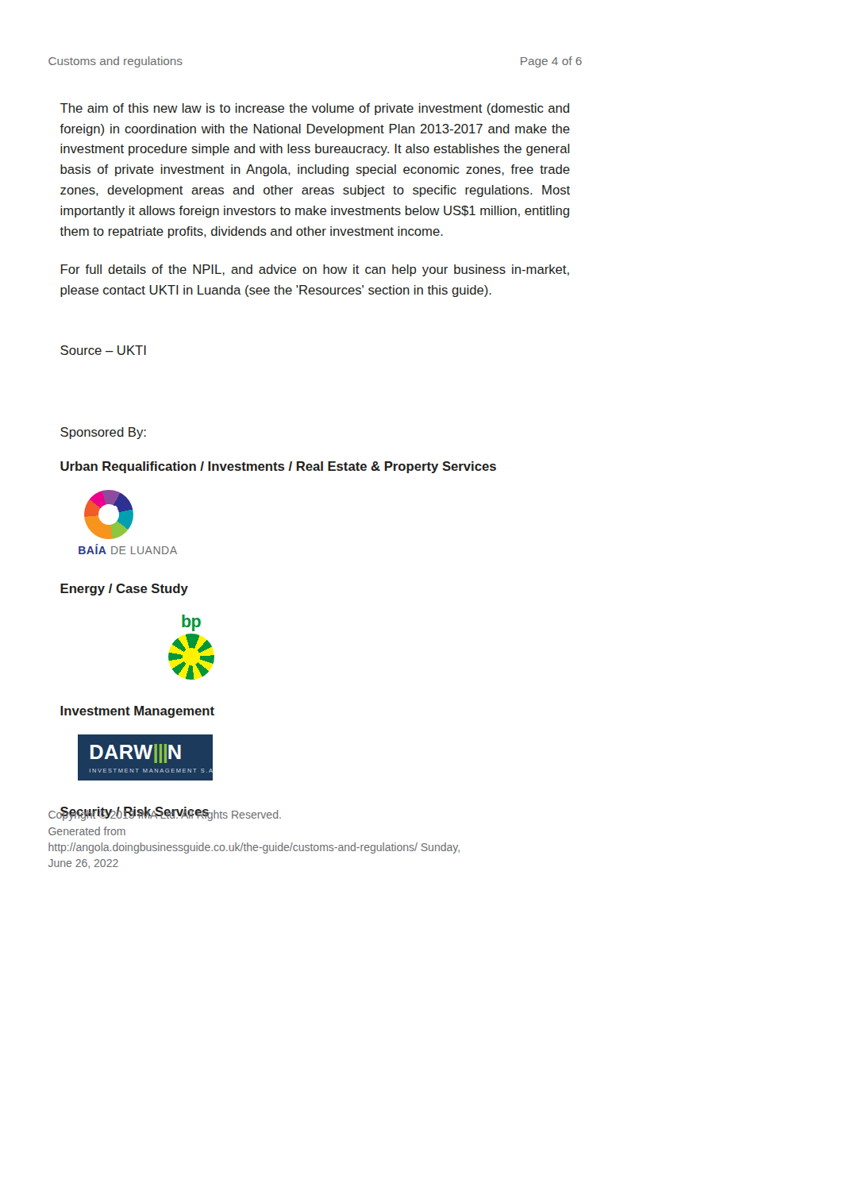Customs and regulations
Page 4 of 6
The aim of this new law is to increase the volume of private investment (domestic and foreign) in coordination with the National Development Plan 2013-2017 and make the investment procedure simple and with less bureaucracy. It also establishes the general basis of private investment in Angola, including special economic zones, free trade zones, development areas and other areas subject to specific regulations. Most importantly it allows foreign investors to make investments below US$1 million, entitling them to repatriate profits, dividends and other investment income.
For full details of the NPIL, and advice on how it can help your business in-market, please contact UKTI in Luanda (see the 'Resources' section in this guide).
Source – UKTI
Sponsored By:
Urban Requalification / Investments / Real Estate & Property Services
BAÍA DE LUANDA
Energy / Case Study
bp
Investment Management
DARW|||N
INVESTMENT MANAGEMENT S.A.
Security / Risk Services
Copyright © 2013 IMA Ltd. All Rights Reserved.
Generated from
http://angola.doingbusinessguide.co.uk/the-guide/customs-and-regulations/ Sunday,
June 26, 2022